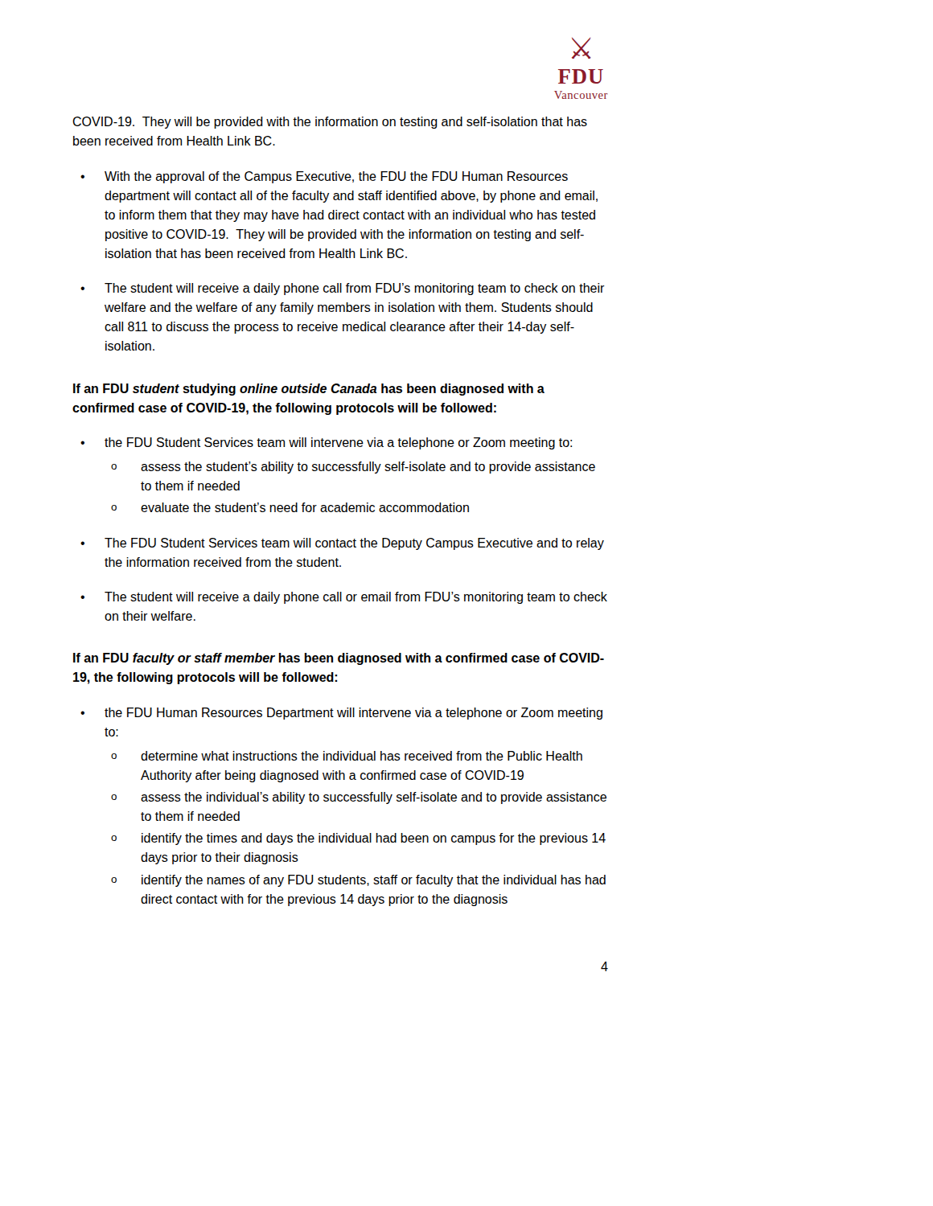⚔
FDU
Vancouver
COVID-19. They will be provided with the information on testing and self-isolation that has been received from Health Link BC.
With the approval of the Campus Executive, the FDU the FDU Human Resources department will contact all of the faculty and staff identified above, by phone and email, to inform them that they may have had direct contact with an individual who has tested positive to COVID-19. They will be provided with the information on testing and self-isolation that has been received from Health Link BC.
The student will receive a daily phone call from FDU’s monitoring team to check on their welfare and the welfare of any family members in isolation with them. Students should call 811 to discuss the process to receive medical clearance after their 14-day self-isolation.
If an FDU student studying online outside Canada has been diagnosed with a confirmed case of COVID-19, the following protocols will be followed:
the FDU Student Services team will intervene via a telephone or Zoom meeting to:
assess the student’s ability to successfully self-isolate and to provide assistance to them if needed
evaluate the student’s need for academic accommodation
The FDU Student Services team will contact the Deputy Campus Executive and to relay the information received from the student.
The student will receive a daily phone call or email from FDU’s monitoring team to check on their welfare.
If an FDU faculty or staff member has been diagnosed with a confirmed case of COVID-19, the following protocols will be followed:
the FDU Human Resources Department will intervene via a telephone or Zoom meeting to:
determine what instructions the individual has received from the Public Health Authority after being diagnosed with a confirmed case of COVID-19
assess the individual’s ability to successfully self-isolate and to provide assistance to them if needed
identify the times and days the individual had been on campus for the previous 14 days prior to their diagnosis
identify the names of any FDU students, staff or faculty that the individual has had direct contact with for the previous 14 days prior to the diagnosis
4